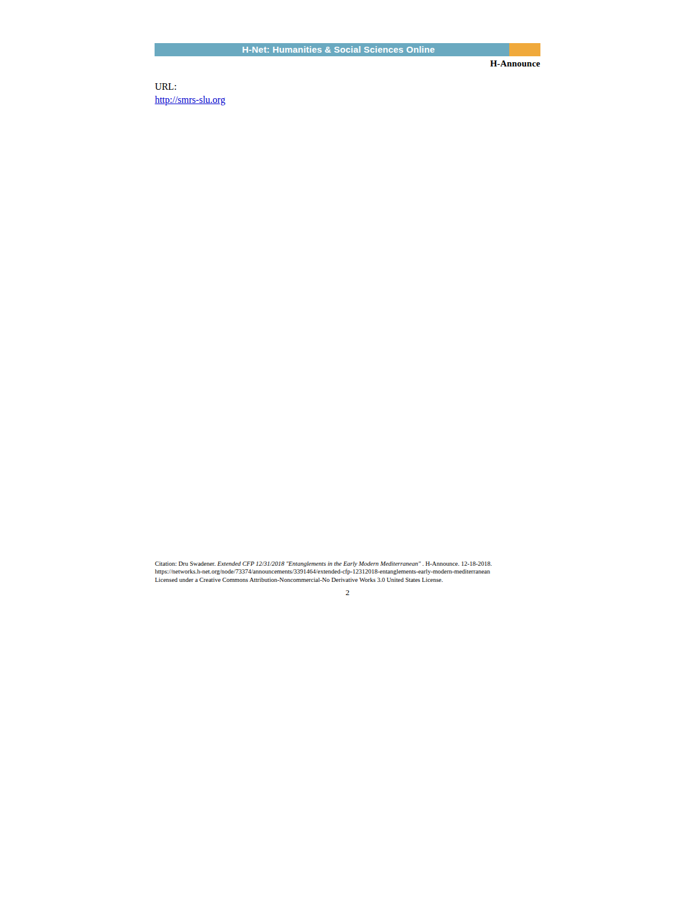H-Net: Humanities & Social Sciences Online
H-Announce
URL:
http://smrs-slu.org
Citation: Dru Swadener. Extended CFP 12/31/2018 "Entanglements in the Early Modern Mediterranean" . H-Announce. 12-18-2018.
https://networks.h-net.org/node/73374/announcements/3391464/extended-cfp-12312018-entanglements-early-modern-mediterranean
Licensed under a Creative Commons Attribution-Noncommercial-No Derivative Works 3.0 United States License.
2